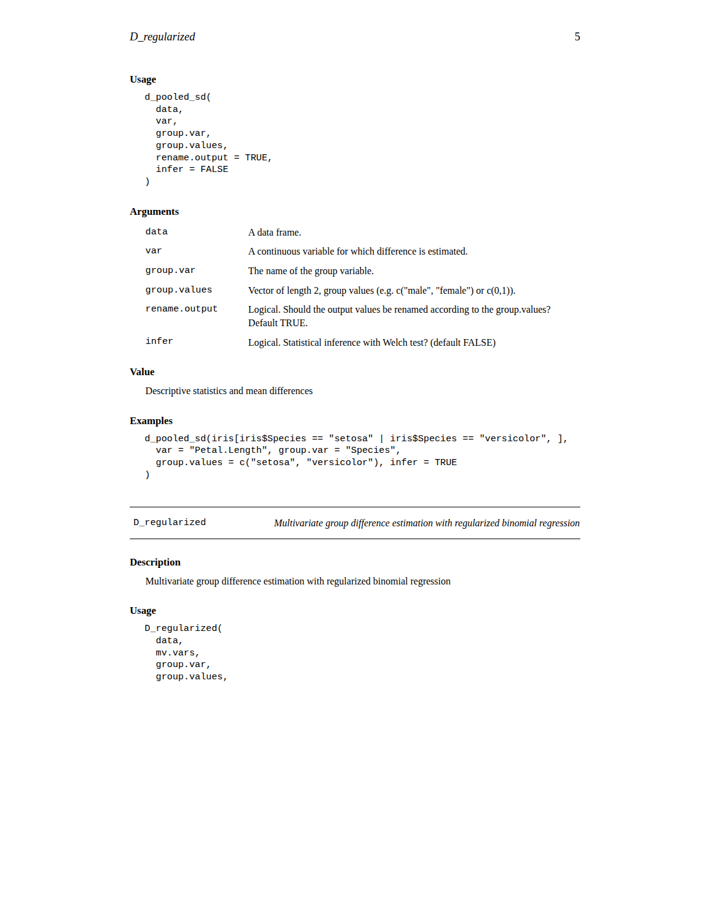D_regularized 5
Usage
d_pooled_sd(
  data,
  var,
  group.var,
  group.values,
  rename.output = TRUE,
  infer = FALSE
)
Arguments
data
A data frame.
var
A continuous variable for which difference is estimated.
group.var
The name of the group variable.
group.values
Vector of length 2, group values (e.g. c("male", "female") or c(0,1)).
rename.output
Logical. Should the output values be renamed according to the group.values? Default TRUE.
infer
Logical. Statistical inference with Welch test? (default FALSE)
Value
Descriptive statistics and mean differences
Examples
d_pooled_sd(iris[iris$Species == "setosa" | iris$Species == "versicolor", ],
  var = "Petal.Length", group.var = "Species",
  group.values = c("setosa", "versicolor"), infer = TRUE
)
D_regularized
Multivariate group difference estimation with regularized binomial regression
Description
Multivariate group difference estimation with regularized binomial regression
Usage
D_regularized(
  data,
  mv.vars,
  group.var,
  group.values,